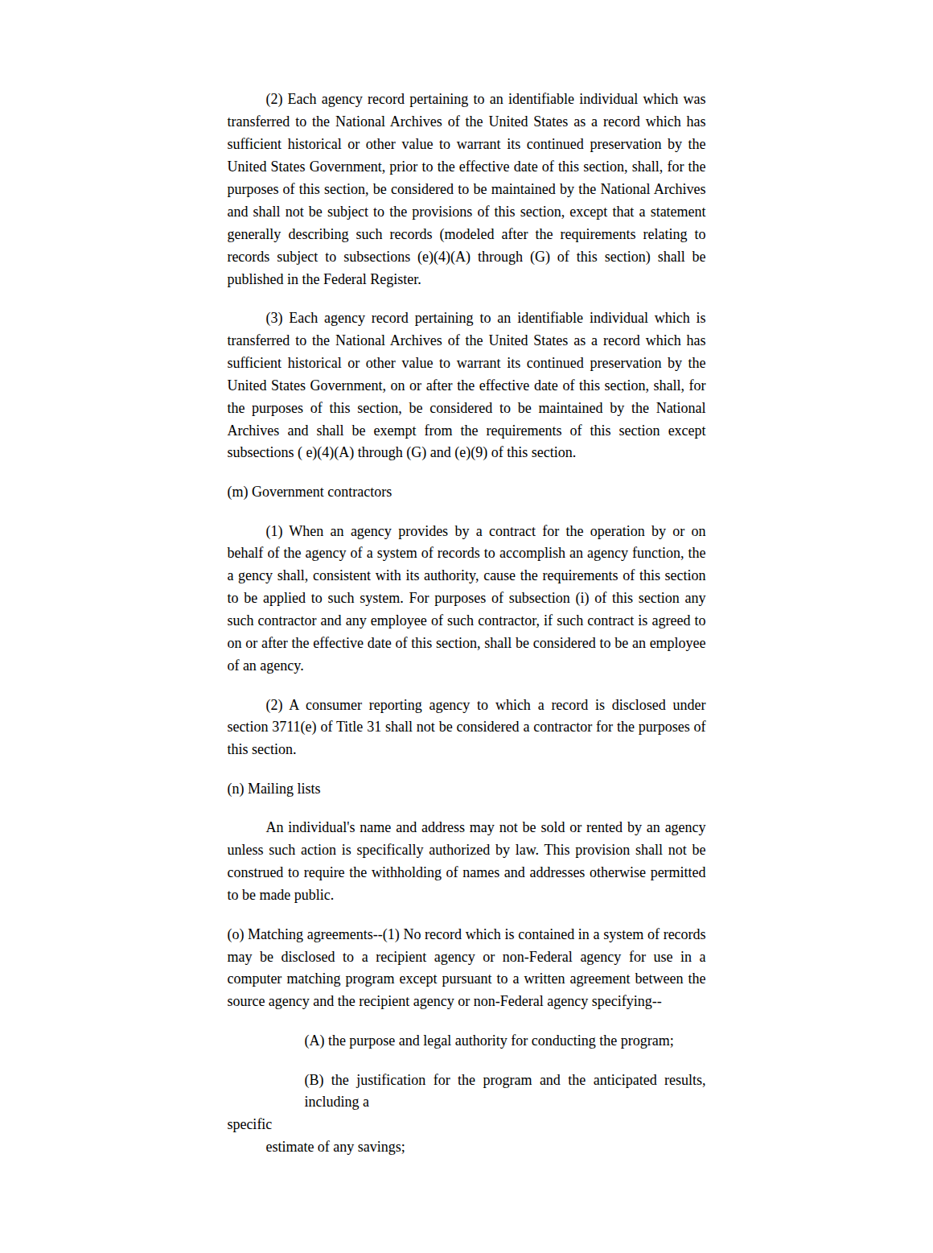(2) Each agency record pertaining to an identifiable individual which was transferred to the National Archives of the United States as a record which has sufficient historical or other value to warrant its continued preservation by the United States Government, prior to the effective date of this section, shall, for the purposes of this section, be considered to be maintained by the National Archives and shall not be subject to the provisions of this section, except that a statement generally describing such records (modeled after the requirements relating to records subject to subsections (e)(4)(A) through (G) of this section) shall be published in the Federal Register.
(3) Each agency record pertaining to an identifiable individual which is transferred to the National Archives of the United States as a record which has sufficient historical or other value to warrant its continued preservation by the United States Government, on or after the effective date of this section, shall, for the purposes of this section, be considered to be maintained by the National Archives and shall be exempt from the requirements of this section except subsections ( e)(4)(A) through (G) and (e)(9) of this section.
(m) Government contractors
(1) When an agency provides by a contract for the operation by or on behalf of the agency of a system of records to accomplish an agency function, the a gency shall, consistent with its authority, cause the requirements of this section to be applied to such system. For purposes of subsection (i) of this section any such contractor and any employee of such contractor, if such contract is agreed to on or after the effective date of this section, shall be considered to be an employee of an agency.
(2) A consumer reporting agency to which a record is disclosed under section 3711(e) of Title 31 shall not be considered a contractor for the purposes of this section.
(n) Mailing lists
An individual's name and address may not be sold or rented by an agency unless such action is specifically authorized by law. This provision shall not be construed to require the withholding of names and addresses otherwise permitted to be made public.
(o) Matching agreements--(1) No record which is contained in a system of records may be disclosed to a recipient agency or non-Federal agency for use in a computer matching program except pursuant to a written agreement between the source agency and the recipient agency or non-Federal agency specifying--
(A) the purpose and legal authority for conducting the program;
(B) the justification for the program and the anticipated results, including a
specific
estimate of any savings;